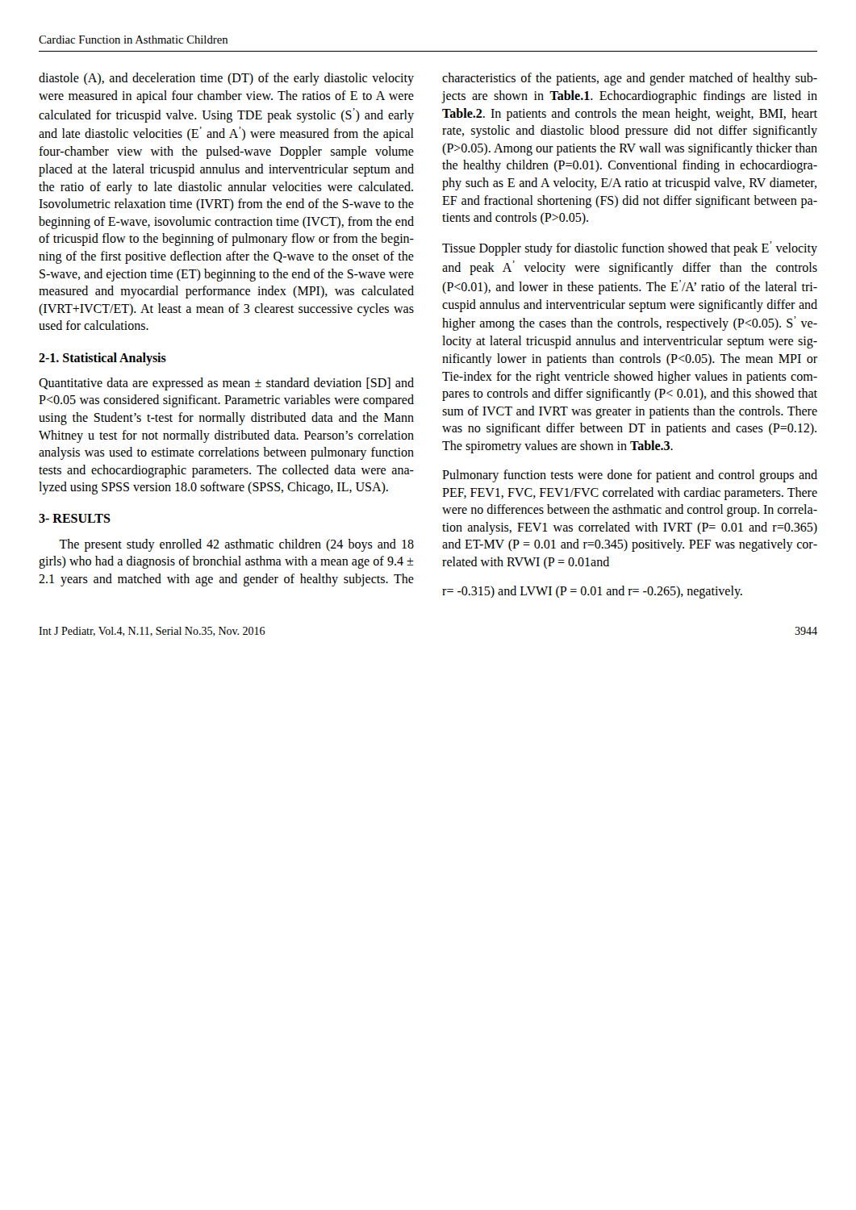Cardiac Function in Asthmatic Children
diastole (A), and deceleration time (DT) of the early diastolic velocity were measured in apical four chamber view. The ratios of E to A were calculated for tricuspid valve. Using TDE peak systolic (S’) and early and late diastolic velocities (E’ and A’) were measured from the apical four-chamber view with the pulsed-wave Doppler sample volume placed at the lateral tricuspid annulus and interventricular septum and the ratio of early to late diastolic annular velocities were calculated. Isovolumetric relaxation time (IVRT) from the end of the S-wave to the beginning of E-wave, isovolumic contraction time (IVCT), from the end of tricuspid flow to the beginning of pulmonary flow or from the beginning of the first positive deflection after the Q-wave to the onset of the S-wave, and ejection time (ET) beginning to the end of the S-wave were measured and myocardial performance index (MPI), was calculated (IVRT+IVCT/ET). At least a mean of 3 clearest successive cycles was used for calculations.
2-1. Statistical Analysis
Quantitative data are expressed as mean ± standard deviation [SD] and P<0.05 was considered significant. Parametric variables were compared using the Student’s t-test for normally distributed data and the Mann Whitney u test for not normally distributed data. Pearson’s correlation analysis was used to estimate correlations between pulmonary function tests and echocardiographic parameters. The collected data were analyzed using SPSS version 18.0 software (SPSS, Chicago, IL, USA).
3- RESULTS
The present study enrolled 42 asthmatic children (24 boys and 18 girls) who had a diagnosis of bronchial asthma with a mean age of 9.4 ± 2.1 years and matched with age and gender of healthy subjects. The characteristics of the patients, age and gender matched of healthy subjects are shown in Table.1. Echocardiographic findings are listed in Table.2. In patients and controls the mean height, weight, BMI, heart rate, systolic and diastolic blood pressure did not differ significantly (P>0.05). Among our patients the RV wall was significantly thicker than the healthy children (P=0.01). Conventional finding in echocardiography such as E and A velocity, E/A ratio at tricuspid valve, RV diameter, EF and fractional shortening (FS) did not differ significant between patients and controls (P>0.05).
Tissue Doppler study for diastolic function showed that peak E’ velocity and peak A’ velocity were significantly differ than the controls (P<0.01), and lower in these patients. The E’/A’ ratio of the lateral tricuspid annulus and interventricular septum were significantly differ and higher among the cases than the controls, respectively (P<0.05). S’ velocity at lateral tricuspid annulus and interventricular septum were significantly lower in patients than controls (P<0.05). The mean MPI or Tie-index for the right ventricle showed higher values in patients compares to controls and differ significantly (P< 0.01), and this showed that sum of IVCT and IVRT was greater in patients than the controls. There was no significant differ between DT in patients and cases (P=0.12). The spirometry values are shown in Table.3.
Pulmonary function tests were done for patient and control groups and PEF, FEV1, FVC, FEV1/FVC correlated with cardiac parameters. There were no differences between the asthmatic and control group. In correlation analysis, FEV1 was correlated with IVRT (P= 0.01 and r=0.365) and ET-MV (P = 0.01 and r=0.345) positively. PEF was negatively correlated with RVWI (P = 0.01and
r= -0.315) and LVWI (P = 0.01 and r= -0.265), negatively.
Int J Pediatr, Vol.4, N.11, Serial No.35, Nov. 2016 3944